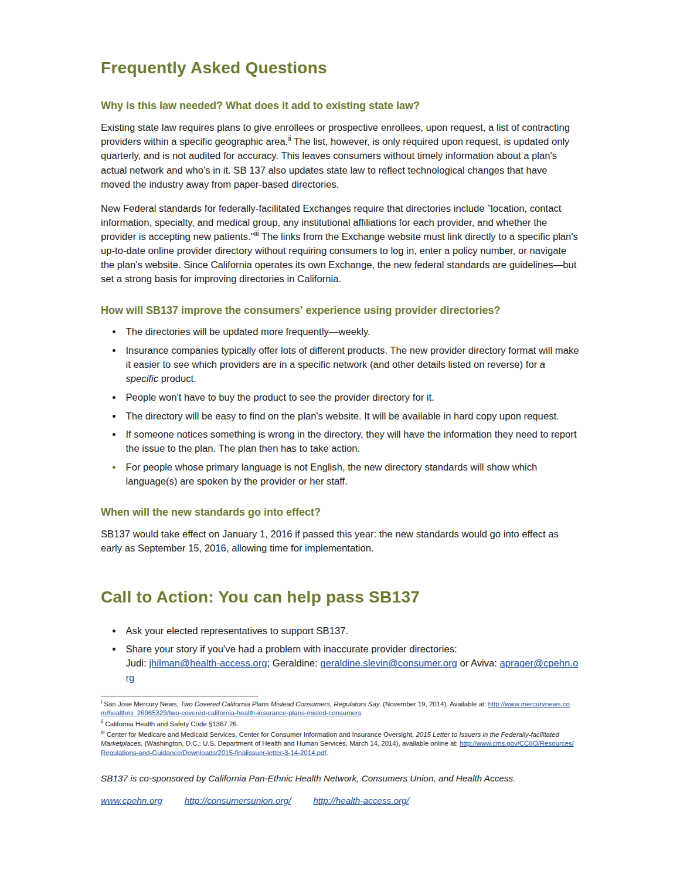Frequently Asked Questions
Why is this law needed? What does it add to existing state law?
Existing state law requires plans to give enrollees or prospective enrollees, upon request, a list of contracting providers within a specific geographic area.ii The list, however, is only required upon request, is updated only quarterly, and is not audited for accuracy. This leaves consumers without timely information about a plan's actual network and who's in it. SB 137 also updates state law to reflect technological changes that have moved the industry away from paper-based directories.
New Federal standards for federally-facilitated Exchanges require that directories include "location, contact information, specialty, and medical group, any institutional affiliations for each provider, and whether the provider is accepting new patients."iii The links from the Exchange website must link directly to a specific plan's up-to-date online provider directory without requiring consumers to log in, enter a policy number, or navigate the plan's website. Since California operates its own Exchange, the new federal standards are guidelines—but set a strong basis for improving directories in California.
How will SB137 improve the consumers' experience using provider directories?
The directories will be updated more frequently—weekly.
Insurance companies typically offer lots of different products. The new provider directory format will make it easier to see which providers are in a specific network (and other details listed on reverse) for a specific product.
People won't have to buy the product to see the provider directory for it.
The directory will be easy to find on the plan's website. It will be available in hard copy upon request.
If someone notices something is wrong in the directory, they will have the information they need to report the issue to the plan. The plan then has to take action.
For people whose primary language is not English, the new directory standards will show which language(s) are spoken by the provider or her staff.
When will the new standards go into effect?
SB137 would take effect on January 1, 2016 if passed this year: the new standards would go into effect as early as September 15, 2016, allowing time for implementation.
Call to Action: You can help pass SB137
Ask your elected representatives to support SB137.
Share your story if you've had a problem with inaccurate provider directories:
Judi: jhilman@health-access.org; Geraldine: geraldine.slevin@consumer.org or Aviva: aprager@cpehn.org
i San Jose Mercury News, Two Covered California Plans Mislead Consumers, Regulators Say. (November 19, 2014). Available at: http://www.mercurynews.com/health/ci_26965329/two-covered-california-health-insurance-plans-misled-consumers
ii California Health and Safety Code §1367.26.
iii Center for Medicare and Medicaid Services, Center for Consumer Information and Insurance Oversight, 2015 Letter to Issuers in the Federally-facilitated Marketplaces, (Washington, D.C.: U.S. Department of Health and Human Services, March 14, 2014), available online at: http://www.cms.gov/CCIIO/Resources/Regulations-and-Guidance/Downloads/2015-finalissuer-letter-3-14-2014.pdf.
SB137 is co-sponsored by California Pan-Ethnic Health Network, Consumers Union, and Health Access.
www.cpehn.org http://consumersunion.org/ http://health-access.org/